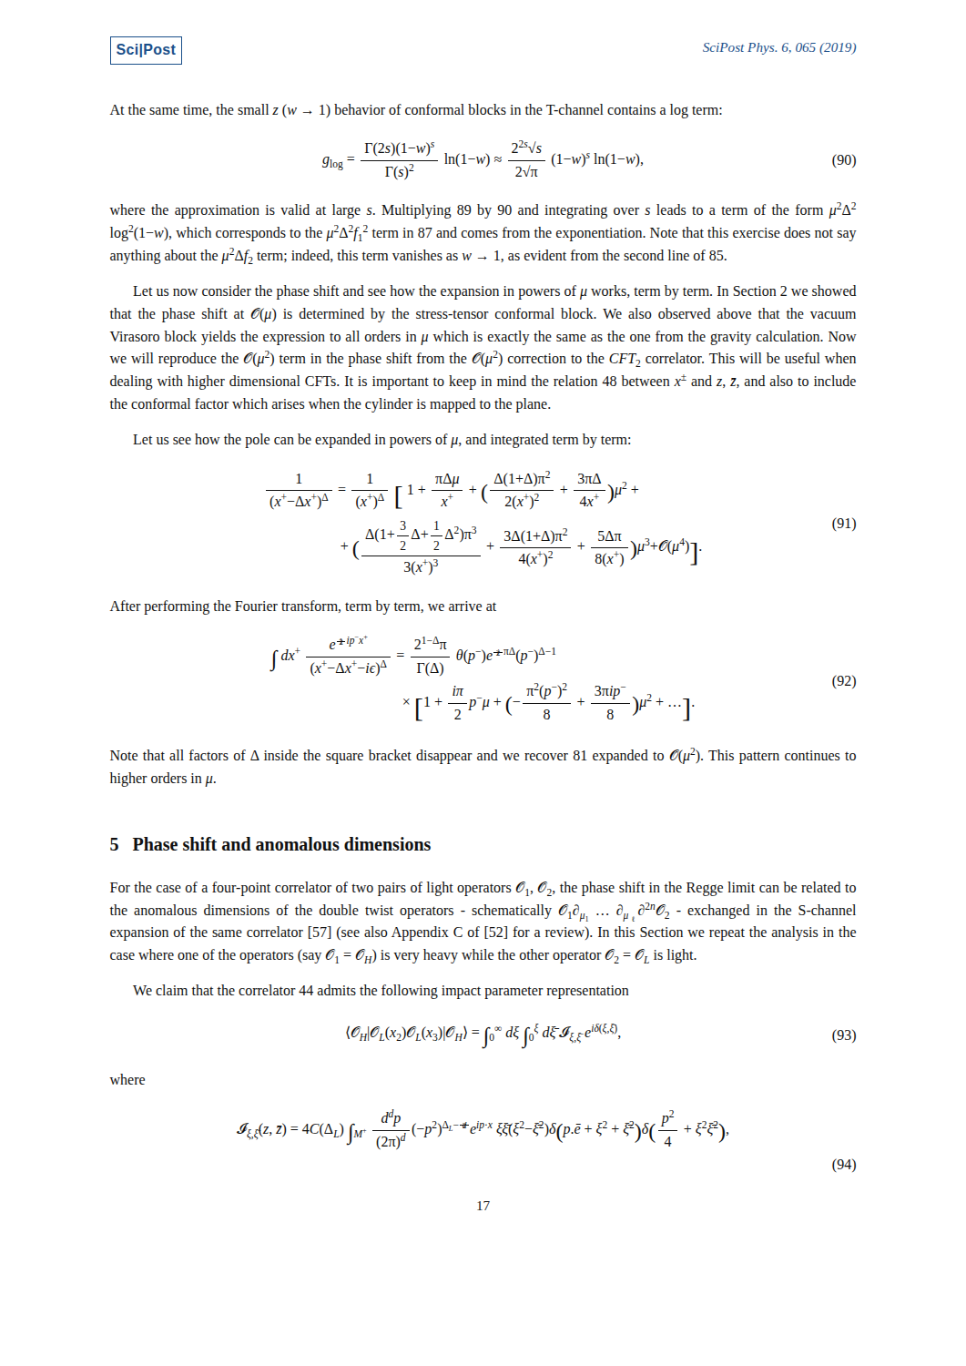Sci|Post
SciPost Phys. 6, 065 (2019)
At the same time, the small z (w → 1) behavior of conformal blocks in the T-channel contains a log term:
glog = Γ(2s)(1−w)s Γ(s)2 ln(1−w) ≈ 22s√s 2√π (1−w)s ln(1−w), (90)
where the approximation is valid at large s. Multiplying 89 by 90 and integrating over s leads to a term of the form μ2Δ2 log2(1−w), which corresponds to the μ2Δ2f12 term in 87 and comes from the exponentiation. Note that this exercise does not say anything about the μ2Δf2 term; indeed, this term vanishes as w → 1, as evident from the second line of 85.
Let us now consider the phase shift and see how the expansion in powers of μ works, term by term. In Section 2 we showed that the phase shift at 𝒪(μ) is determined by the stress-tensor conformal block. We also observed above that the vacuum Virasoro block yields the expression to all orders in μ which is exactly the same as the one from the gravity calculation. Now we will reproduce the 𝒪(μ2) term in the phase shift from the 𝒪(μ2) correction to the CFT2 correlator. This will be useful when dealing with higher dimensional CFTs. It is important to keep in mind the relation 48 between x± and z, z̄, and also to include the conformal factor which arises when the cylinder is mapped to the plane.
Let us see how the pole can be expanded in powers of μ, and integrated term by term:
1(x+−Δx+)Δ = 1(x+)Δ [ 1 + πΔμ x+ + (Δ(1+Δ)π22(x+)2 + 3πΔ 4x+) μ2 +
+ (Δ(1+32 Δ+12 Δ2)π33(x+)3 + 3Δ(1+Δ)π24(x+)2 + 5Δπ 8(x+)) μ3+𝒪(μ4)]. (91)
After performing the Fourier transform, term by term, we arrive at
∫ dx+ e12 ip−x+(x+−Δx+−iϵ)Δ = 21−Δπ Γ(Δ) θ(p−)ei 2πΔ(p−)Δ−1
× [1 + iπ 2 p−μ + (−π2(p−)28 + 3πip−8) μ2 + …]. (92)
Note that all factors of Δ inside the square bracket disappear and we recover 81 expanded to 𝒪(μ2). This pattern continues to higher orders in μ.
5 Phase shift and anomalous dimensions
For the case of a four-point correlator of two pairs of light operators 𝒪1, 𝒪2, the phase shift in the Regge limit can be related to the anomalous dimensions of the double twist operators - schematically 𝒪1∂μ1 … ∂μℓ∂2n𝒪2 - exchanged in the S-channel expansion of the same correlator [57] (see also Appendix C of [52] for a review). In this Section we repeat the analysis in the case where one of the operators (say 𝒪1 = 𝒪H) is very heavy while the other operator 𝒪2 = 𝒪L is light.
We claim that the correlator 44 admits the following impact parameter representation
⟨𝒪H|𝒪L(x2)𝒪L(x3)|𝒪H⟩ = ∫0∞ dξ ∫0ξ dξ̄ 𝓘ξ,ξ̄ eiδ(ξ,ξ̄), (93)
where
𝓘ξ,ξ̄(z, z̄) = 4C(ΔL) ∫M+ ddp(2π)d(−p2)ΔL−d 2eip·x ξξ̄(ξ2−ξ̄2)δ(p.ē + ξ2 + ξ̄2) δ(p24 + ξ2ξ̄2), (94)
17